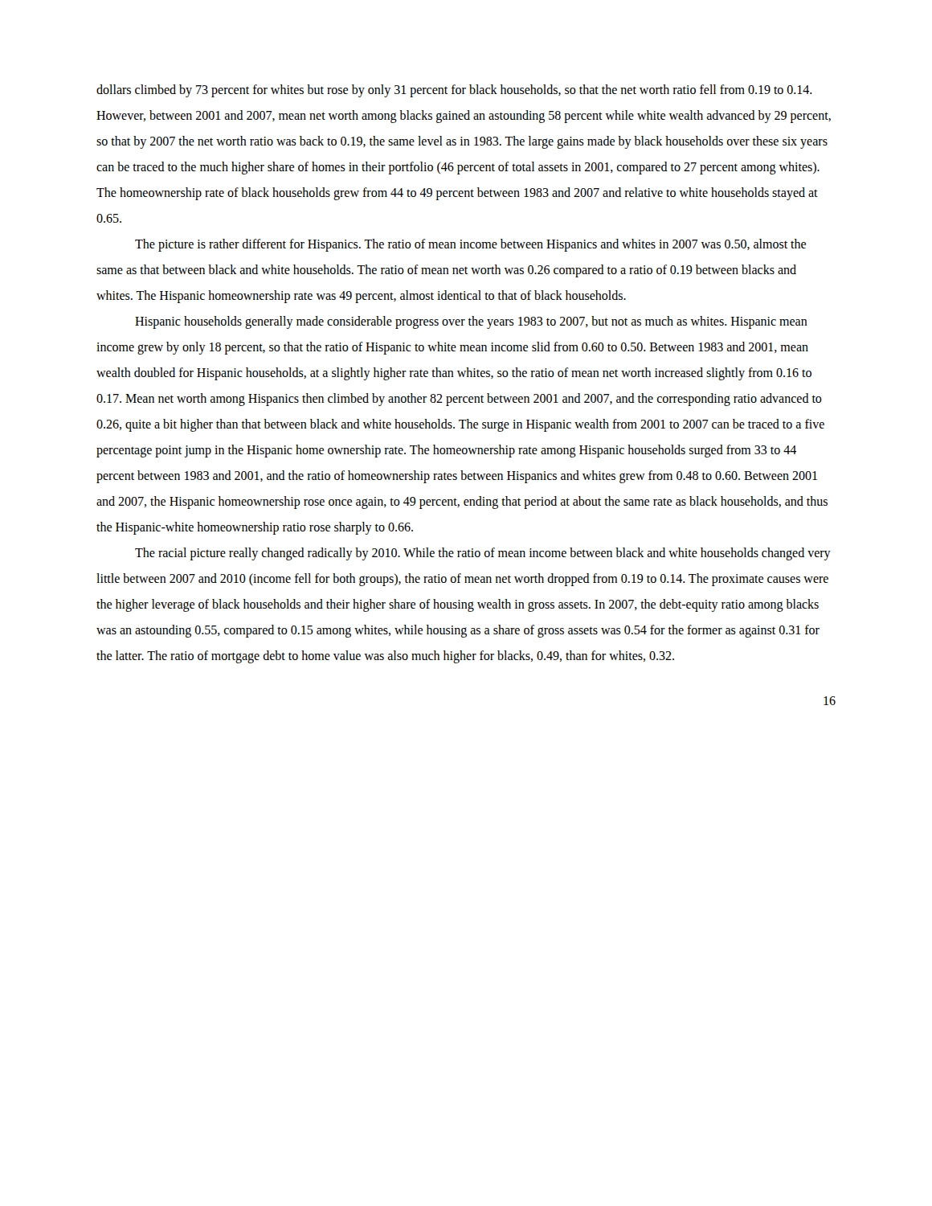dollars climbed by 73 percent for whites but rose by only 31 percent for black households, so that the net worth ratio fell from 0.19 to 0.14. However, between 2001 and 2007, mean net worth among blacks gained an astounding 58 percent while white wealth advanced by 29 percent, so that by 2007 the net worth ratio was back to 0.19, the same level as in 1983. The large gains made by black households over these six years can be traced to the much higher share of homes in their portfolio (46 percent of total assets in 2001, compared to 27 percent among whites). The homeownership rate of black households grew from 44 to 49 percent between 1983 and 2007 and relative to white households stayed at 0.65.
The picture is rather different for Hispanics. The ratio of mean income between Hispanics and whites in 2007 was 0.50, almost the same as that between black and white households. The ratio of mean net worth was 0.26 compared to a ratio of 0.19 between blacks and whites. The Hispanic homeownership rate was 49 percent, almost identical to that of black households.
Hispanic households generally made considerable progress over the years 1983 to 2007, but not as much as whites. Hispanic mean income grew by only 18 percent, so that the ratio of Hispanic to white mean income slid from 0.60 to 0.50. Between 1983 and 2001, mean wealth doubled for Hispanic households, at a slightly higher rate than whites, so the ratio of mean net worth increased slightly from 0.16 to 0.17. Mean net worth among Hispanics then climbed by another 82 percent between 2001 and 2007, and the corresponding ratio advanced to 0.26, quite a bit higher than that between black and white households. The surge in Hispanic wealth from 2001 to 2007 can be traced to a five percentage point jump in the Hispanic home ownership rate. The homeownership rate among Hispanic households surged from 33 to 44 percent between 1983 and 2001, and the ratio of homeownership rates between Hispanics and whites grew from 0.48 to 0.60. Between 2001 and 2007, the Hispanic homeownership rose once again, to 49 percent, ending that period at about the same rate as black households, and thus the Hispanic-white homeownership ratio rose sharply to 0.66.
The racial picture really changed radically by 2010. While the ratio of mean income between black and white households changed very little between 2007 and 2010 (income fell for both groups), the ratio of mean net worth dropped from 0.19 to 0.14. The proximate causes were the higher leverage of black households and their higher share of housing wealth in gross assets. In 2007, the debt-equity ratio among blacks was an astounding 0.55, compared to 0.15 among whites, while housing as a share of gross assets was 0.54 for the former as against 0.31 for the latter. The ratio of mortgage debt to home value was also much higher for blacks, 0.49, than for whites, 0.32.
16